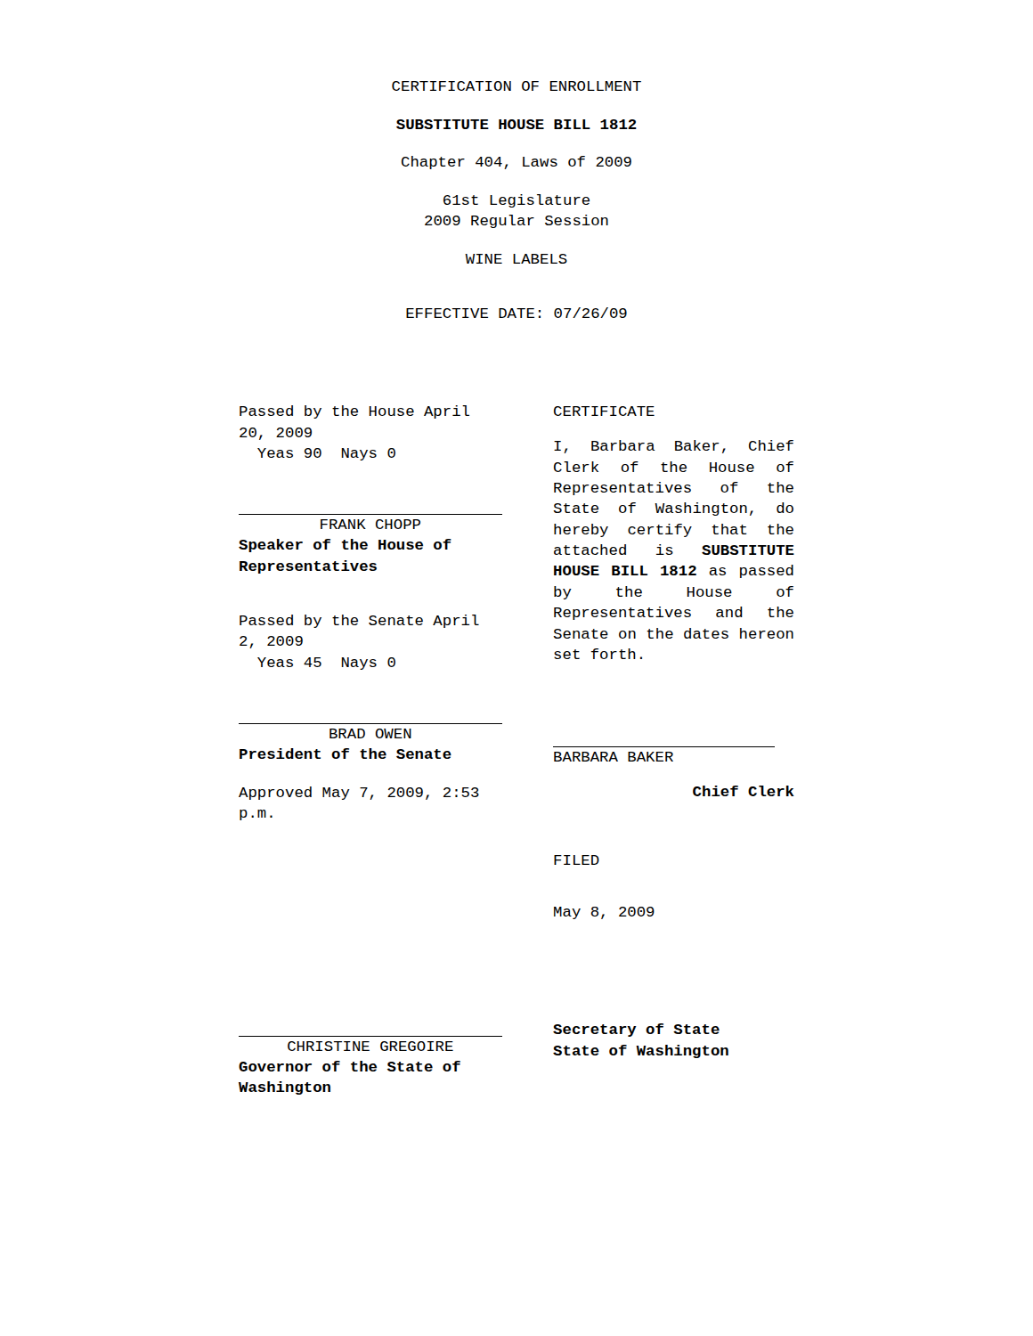CERTIFICATION OF ENROLLMENT
SUBSTITUTE HOUSE BILL 1812
Chapter 404, Laws of 2009
61st Legislature
2009 Regular Session
WINE LABELS
EFFECTIVE DATE: 07/26/09
Passed by the House April 20, 2009
Yeas 90 Nays 0
FRANK CHOPP
Speaker of the House of Representatives
Passed by the Senate April 2, 2009
Yeas 45 Nays 0
BRAD OWEN
President of the Senate
Approved May 7, 2009, 2:53 p.m.
CERTIFICATE
I, Barbara Baker, Chief Clerk of the House of Representatives of the State of Washington, do hereby certify that the attached is SUBSTITUTE HOUSE BILL 1812 as passed by the House of Representatives and the Senate on the dates hereon set forth.
BARBARA BAKER
Chief Clerk
FILED
May 8, 2009
CHRISTINE GREGOIRE
Governor of the State of Washington
Secretary of State
State of Washington